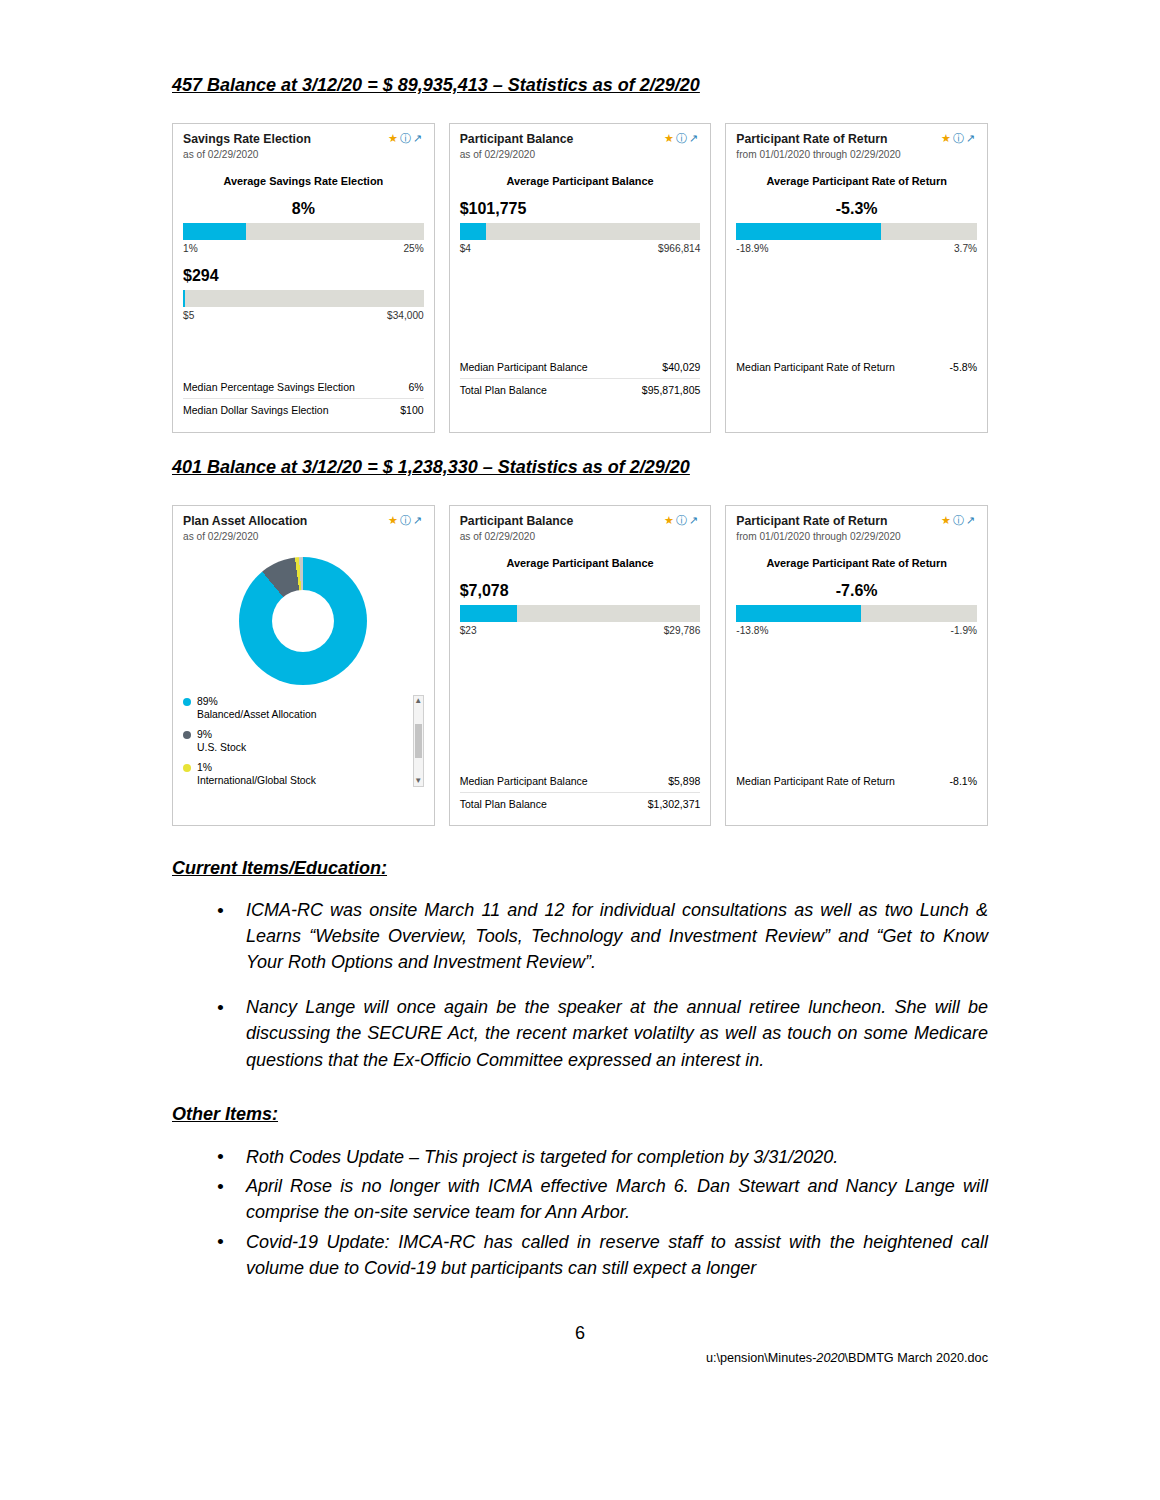457 Balance at 3/12/20 = $ 89,935,413 – Statistics as of 2/29/20
Savings Rate Election as of 02/29/2020
★ⓘ↗
Average Savings Rate Election
8%
1% 25%
$294
$5$34,000
Median Percentage Savings Election 6%
Median Dollar Savings Election$100
Participant Balance as of 02/29/2020
★ⓘ↗
Average Participant Balance
$101,775
$4$966,814
Median Participant Balance$40,029
Total Plan Balance$95,871,805
Participant Rate of Return from 01/01/2020 through 02/29/2020
★ⓘ↗
Average Participant Rate of Return
-5.3%
-18.9% 3.7%
Median Participant Rate of Return-5.8%
401 Balance at 3/12/20 = $ 1,238,330 – Statistics as of 2/29/20
Plan Asset Allocation as of 02/29/2020
★ⓘ↗
89% Balanced/Asset Allocation
9% U.S. Stock
1% International/Global Stock
▲ ▼
Participant Balance as of 02/29/2020
★ⓘ↗
Average Participant Balance
$7,078
$23$29,786
Median Participant Balance$5,898
Total Plan Balance$1,302,371
Participant Rate of Return from 01/01/2020 through 02/29/2020
★ⓘ↗
Average Participant Rate of Return
-7.6%
-13.8%-1.9%
Median Participant Rate of Return-8.1%
Current Items/Education:
ICMA-RC was onsite March 11 and 12 for individual consultations as well as two Lunch & Learns “Website Overview, Tools, Technology and Investment Review” and “Get to Know Your Roth Options and Investment Review”.
Nancy Lange will once again be the speaker at the annual retiree luncheon. She will be discussing the SECURE Act, the recent market volatilty as well as touch on some Medicare questions that the Ex-Officio Committee expressed an interest in.
Other Items:
Roth Codes Update – This project is targeted for completion by 3/31/2020.
April Rose is no longer with ICMA effective March 6. Dan Stewart and Nancy Lange will comprise the on-site service team for Ann Arbor.
Covid-19 Update: IMCA-RC has called in reserve staff to assist with the heightened call volume due to Covid-19 but participants can still expect a longer
6
u:\pension\Minutes-2020\BDMTG March 2020.doc